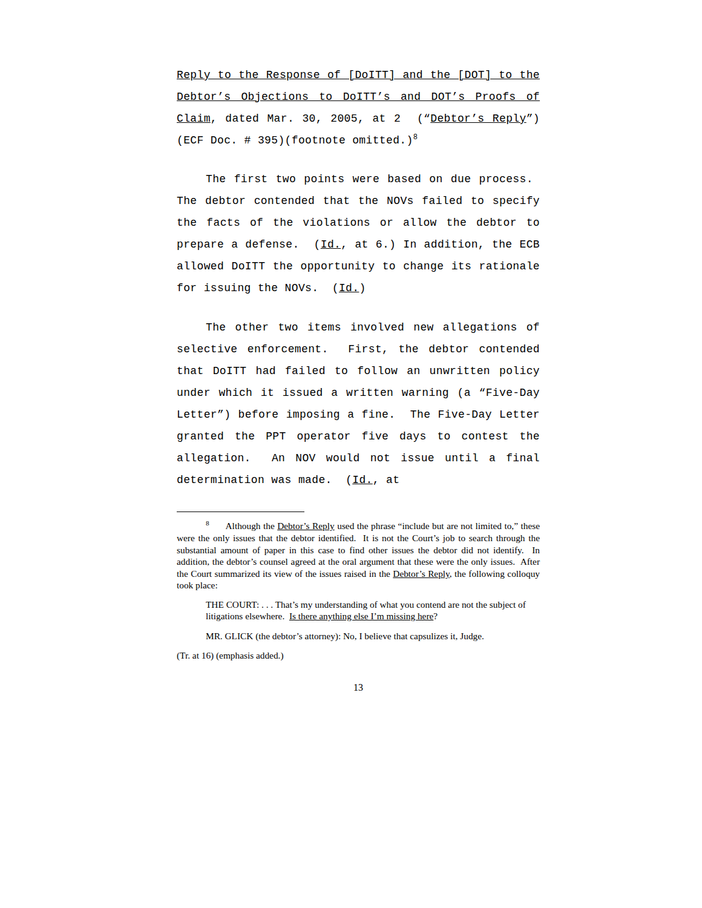Reply to the Response of [DoITT] and the [DOT] to the Debtor’s Objections to DoITT’s and DOT’s Proofs of Claim, dated Mar. 30, 2005, at 2 (“Debtor’s Reply”) (ECF Doc. # 395)(footnote omitted.)8
The first two points were based on due process. The debtor contended that the NOVs failed to specify the facts of the violations or allow the debtor to prepare a defense. (Id., at 6.) In addition, the ECB allowed DoITT the opportunity to change its rationale for issuing the NOVs. (Id.)
The other two items involved new allegations of selective enforcement. First, the debtor contended that DoITT had failed to follow an unwritten policy under which it issued a written warning (a “Five-Day Letter”) before imposing a fine. The Five-Day Letter granted the PPT operator five days to contest the allegation. An NOV would not issue until a final determination was made. (Id., at
8 Although the Debtor’s Reply used the phrase “include but are not limited to,” these were the only issues that the debtor identified. It is not the Court’s job to search through the substantial amount of paper in this case to find other issues the debtor did not identify. In addition, the debtor’s counsel agreed at the oral argument that these were the only issues. After the Court summarized its view of the issues raised in the Debtor’s Reply, the following colloquy took place:
THE COURT: . . . That’s my understanding of what you contend are not the subject of litigations elsewhere. Is there anything else I’m missing here?
MR. GLICK (the debtor’s attorney): No, I believe that capsulizes it, Judge.
(Tr. at 16) (emphasis added.)
13